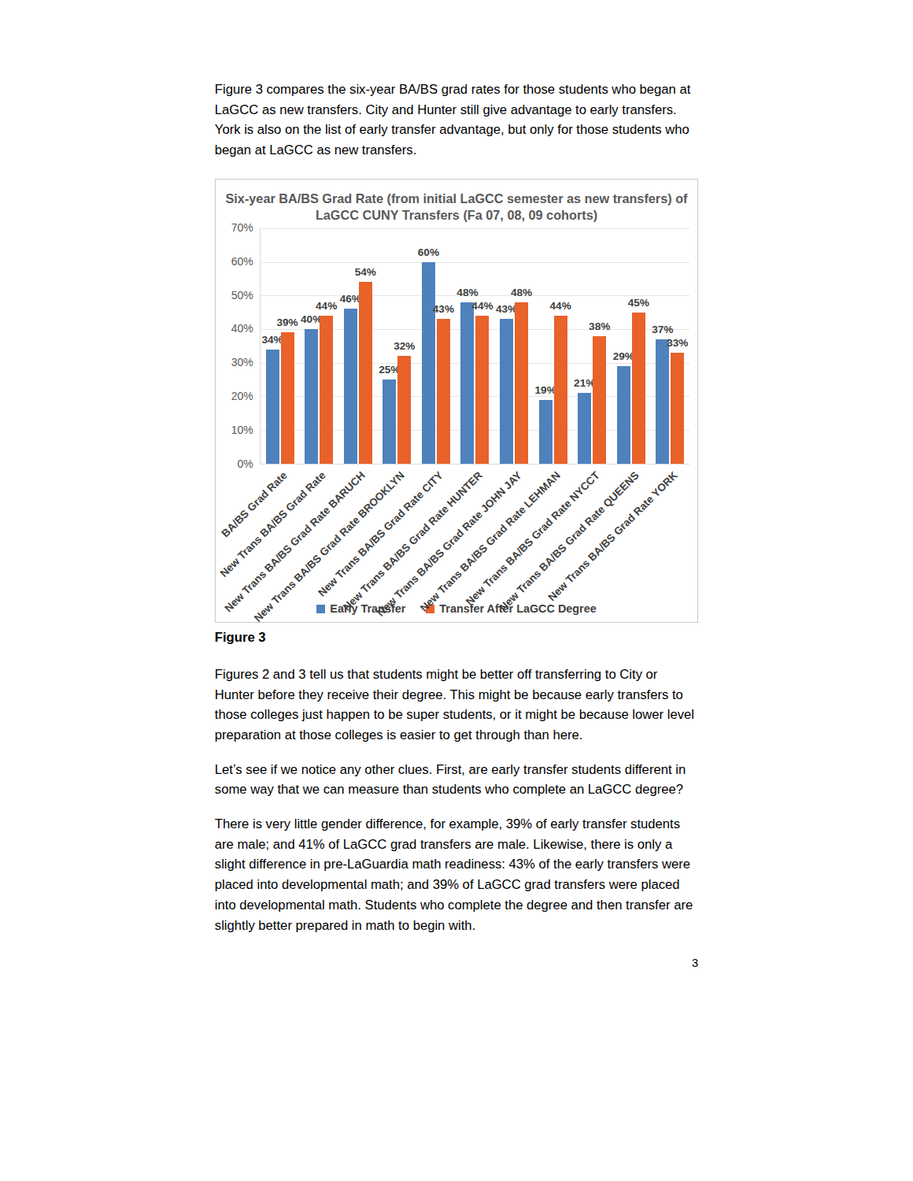Figure 3 compares the six-year BA/BS grad rates for those students who began at LaGCC as new transfers. City and Hunter still give advantage to early transfers. York is also on the list of early transfer advantage, but only for those students who began at LaGCC as new transfers.
Six-year BA/BS Grad Rate (from initial LaGCC semester as new transfers) of
LaGCC CUNY Transfers (Fa 07, 08, 09 cohorts)
70%
60%
50%
40%
30%
20%
10%
0%
34%
39%
40%
44%
46%
54%
25%
32%
60%
43%
48%
44%
43%
48%
19%
44%
21%
38%
29%
45%
37%
33%
BA/BS Grad Rate
New Trans BA/BS Grad Rate
New Trans BA/BS Grad Rate BARUCH
New Trans BA/BS Grad Rate BROOKLYN
New Trans BA/BS Grad Rate CITY
New Trans BA/BS Grad Rate HUNTER
New Trans BA/BS Grad Rate JOHN JAY
New Trans BA/BS Grad Rate LEHMAN
New Trans BA/BS Grad Rate NYCCT
New Trans BA/BS Grad Rate QUEENS
New Trans BA/BS Grad Rate YORK
Early Transfer Transfer After LaGCC Degree
Figure 3
Figures 2 and 3 tell us that students might be better off transferring to City or Hunter before they receive their degree. This might be because early transfers to those colleges just happen to be super students, or it might be because lower level preparation at those colleges is easier to get through than here.
Let’s see if we notice any other clues. First, are early transfer students different in some way that we can measure than students who complete an LaGCC degree?
There is very little gender difference, for example, 39% of early transfer students are male; and 41% of LaGCC grad transfers are male. Likewise, there is only a slight difference in pre-LaGuardia math readiness: 43% of the early transfers were placed into developmental math; and 39% of LaGCC grad transfers were placed into developmental math. Students who complete the degree and then transfer are slightly better prepared in math to begin with.
3